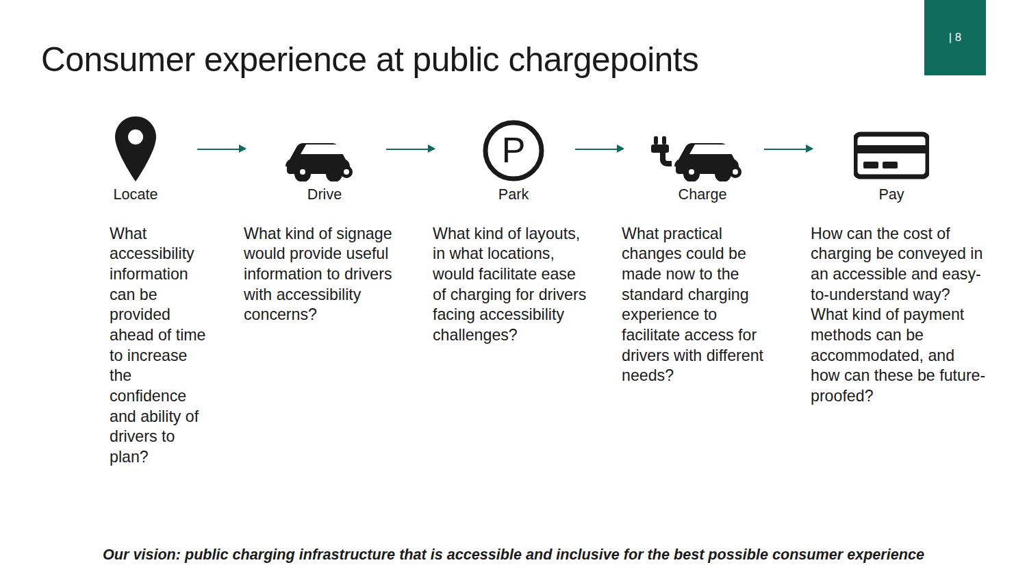| 8
Consumer experience at public chargepoints
Locate
Drive
P
Park
Charge
Pay
What accessibility information can be provided ahead of time to increase the confidence and ability of drivers to plan?
What kind of signage would provide useful information to drivers with accessibility concerns?
What kind of layouts, in what locations, would facilitate ease of charging for drivers facing accessibility challenges?
What practical changes could be made now to the standard charging experience to facilitate access for drivers with different needs?
How can the cost of charging be conveyed in an accessible and easy-to-understand way? What kind of payment methods can be accommodated, and how can these be future-proofed?
Our vision: public charging infrastructure that is accessible and inclusive for the best possible consumer experience